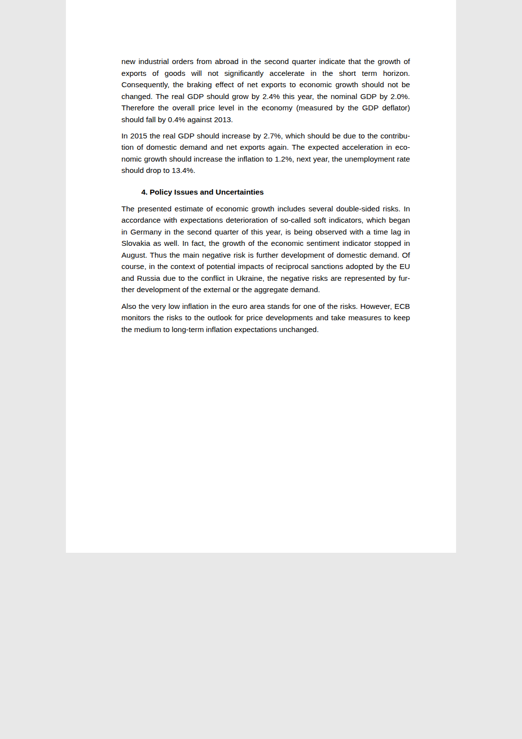new industrial orders from abroad in the second quarter indicate that the growth of exports of goods will not significantly accelerate in the short term horizon. Consequently, the braking effect of net exports to economic growth should not be changed. The real GDP should grow by 2.4% this year, the nominal GDP by 2.0%. Therefore the overall price level in the economy (measured by the GDP deflator) should fall by 0.4% against 2013.
In 2015 the real GDP should increase by 2.7%, which should be due to the contribution of domestic demand and net exports again. The expected acceleration in economic growth should increase the inflation to 1.2%, next year, the unemployment rate should drop to 13.4%.
4. Policy Issues and Uncertainties
The presented estimate of economic growth includes several double-sided risks. In accordance with expectations deterioration of so-called soft indicators, which began in Germany in the second quarter of this year, is being observed with a time lag in Slovakia as well. In fact, the growth of the economic sentiment indicator stopped in August. Thus the main negative risk is further development of domestic demand. Of course, in the context of potential impacts of reciprocal sanctions adopted by the EU and Russia due to the conflict in Ukraine, the negative risks are represented by further development of the external or the aggregate demand.
Also the very low inflation in the euro area stands for one of the risks. However, ECB monitors the risks to the outlook for price developments and take measures to keep the medium to long-term inflation expectations unchanged.